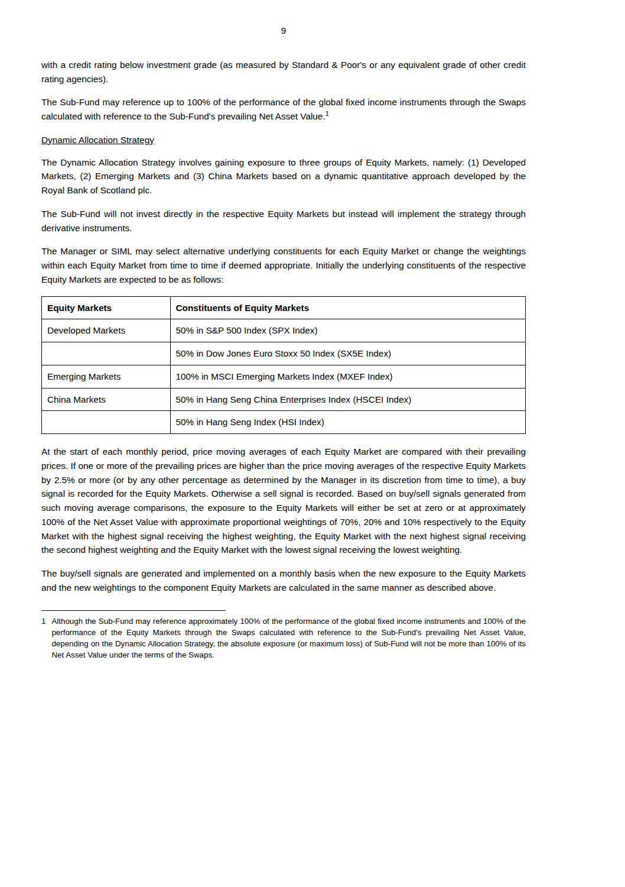9
with a credit rating below investment grade (as measured by Standard & Poor's or any equivalent grade of other credit rating agencies).
The Sub-Fund may reference up to 100% of the performance of the global fixed income instruments through the Swaps calculated with reference to the Sub-Fund's prevailing Net Asset Value.1
Dynamic Allocation Strategy
The Dynamic Allocation Strategy involves gaining exposure to three groups of Equity Markets, namely: (1) Developed Markets, (2) Emerging Markets and (3) China Markets based on a dynamic quantitative approach developed by the Royal Bank of Scotland plc.
The Sub-Fund will not invest directly in the respective Equity Markets but instead will implement the strategy through derivative instruments.
The Manager or SIML may select alternative underlying constituents for each Equity Market or change the weightings within each Equity Market from time to time if deemed appropriate. Initially the underlying constituents of the respective Equity Markets are expected to be as follows:
| Equity Markets | Constituents of Equity Markets |
| --- | --- |
| Developed Markets | 50% in S&P 500 Index (SPX Index) |
| | 50% in Dow Jones Euro Stoxx 50 Index (SX5E Index) |
| Emerging Markets | 100% in MSCI Emerging Markets Index (MXEF Index) |
| China Markets | 50% in Hang Seng China Enterprises Index (HSCEI Index) |
| | 50% in Hang Seng Index (HSI Index) |
At the start of each monthly period, price moving averages of each Equity Market are compared with their prevailing prices. If one or more of the prevailing prices are higher than the price moving averages of the respective Equity Markets by 2.5% or more (or by any other percentage as determined by the Manager in its discretion from time to time), a buy signal is recorded for the Equity Markets. Otherwise a sell signal is recorded. Based on buy/sell signals generated from such moving average comparisons, the exposure to the Equity Markets will either be set at zero or at approximately 100% of the Net Asset Value with approximate proportional weightings of 70%, 20% and 10% respectively to the Equity Market with the highest signal receiving the highest weighting, the Equity Market with the next highest signal receiving the second highest weighting and the Equity Market with the lowest signal receiving the lowest weighting.
The buy/sell signals are generated and implemented on a monthly basis when the new exposure to the Equity Markets and the new weightings to the component Equity Markets are calculated in the same manner as described above.
1 Although the Sub-Fund may reference approximately 100% of the performance of the global fixed income instruments and 100% of the performance of the Equity Markets through the Swaps calculated with reference to the Sub-Fund's prevailing Net Asset Value, depending on the Dynamic Allocation Strategy, the absolute exposure (or maximum loss) of Sub-Fund will not be more than 100% of its Net Asset Value under the terms of the Swaps.